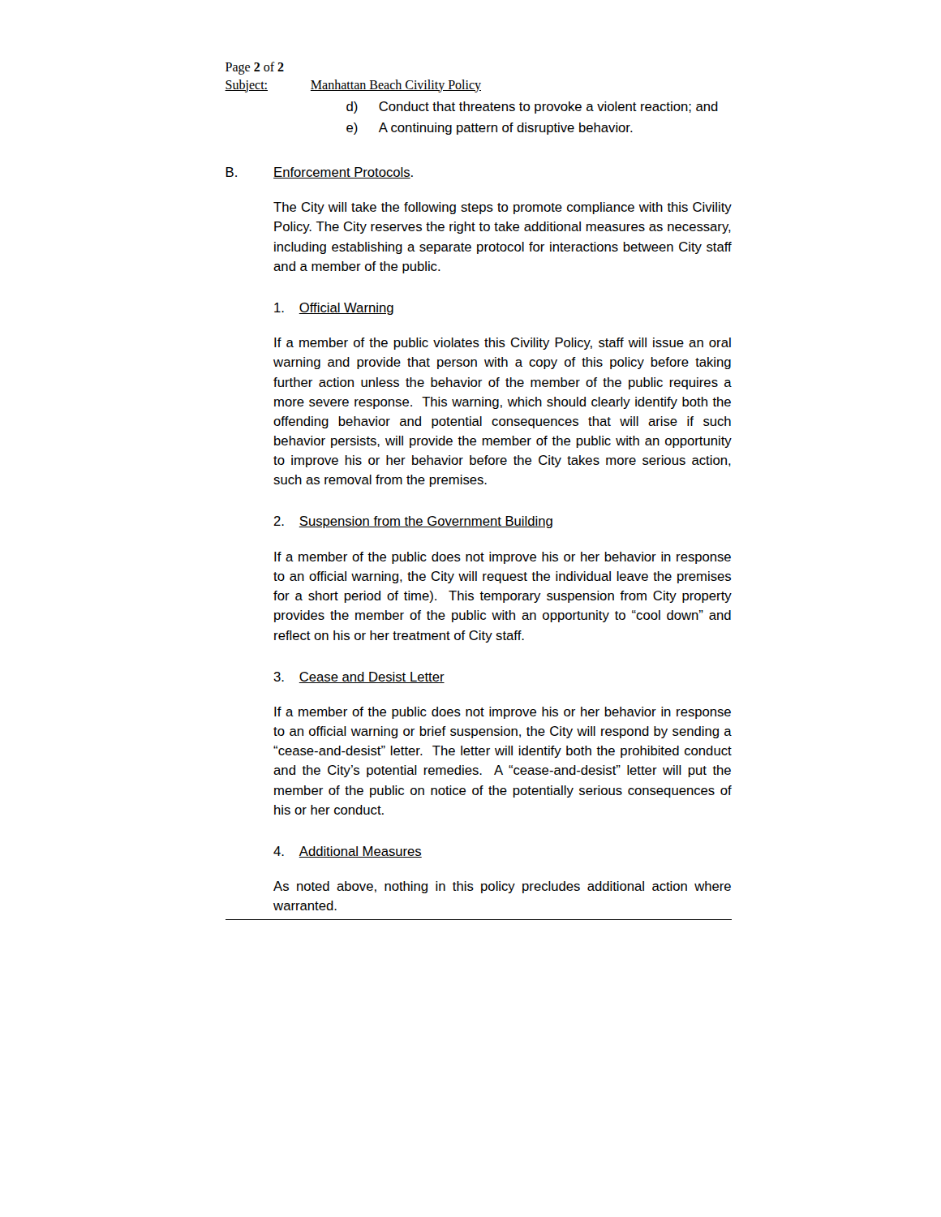Page 2 of 2
Subject: Manhattan Beach Civility Policy
d) Conduct that threatens to provoke a violent reaction; and
e) A continuing pattern of disruptive behavior.
B. Enforcement Protocols.
The City will take the following steps to promote compliance with this Civility Policy. The City reserves the right to take additional measures as necessary, including establishing a separate protocol for interactions between City staff and a member of the public.
1. Official Warning
If a member of the public violates this Civility Policy, staff will issue an oral warning and provide that person with a copy of this policy before taking further action unless the behavior of the member of the public requires a more severe response. This warning, which should clearly identify both the offending behavior and potential consequences that will arise if such behavior persists, will provide the member of the public with an opportunity to improve his or her behavior before the City takes more serious action, such as removal from the premises.
2. Suspension from the Government Building
If a member of the public does not improve his or her behavior in response to an official warning, the City will request the individual leave the premises for a short period of time). This temporary suspension from City property provides the member of the public with an opportunity to “cool down” and reflect on his or her treatment of City staff.
3. Cease and Desist Letter
If a member of the public does not improve his or her behavior in response to an official warning or brief suspension, the City will respond by sending a “cease-and-desist” letter. The letter will identify both the prohibited conduct and the City’s potential remedies. A “cease-and-desist” letter will put the member of the public on notice of the potentially serious consequences of his or her conduct.
4. Additional Measures
As noted above, nothing in this policy precludes additional action where warranted.